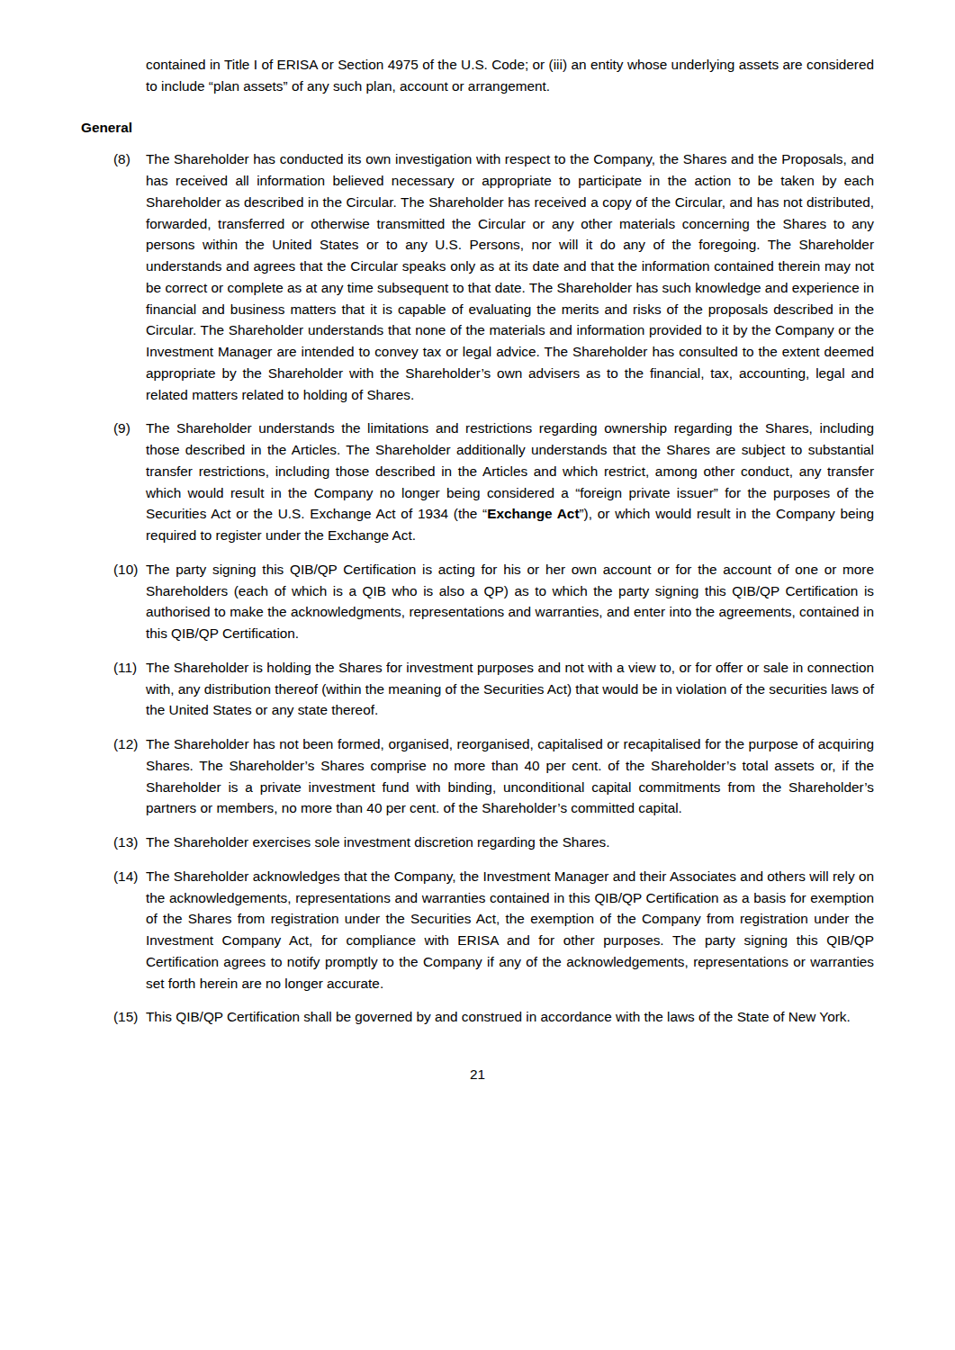contained in Title I of ERISA or Section 4975 of the U.S. Code; or (iii) an entity whose underlying assets are considered to include “plan assets” of any such plan, account or arrangement.
General
(8) The Shareholder has conducted its own investigation with respect to the Company, the Shares and the Proposals, and has received all information believed necessary or appropriate to participate in the action to be taken by each Shareholder as described in the Circular. The Shareholder has received a copy of the Circular, and has not distributed, forwarded, transferred or otherwise transmitted the Circular or any other materials concerning the Shares to any persons within the United States or to any U.S. Persons, nor will it do any of the foregoing. The Shareholder understands and agrees that the Circular speaks only as at its date and that the information contained therein may not be correct or complete as at any time subsequent to that date. The Shareholder has such knowledge and experience in financial and business matters that it is capable of evaluating the merits and risks of the proposals described in the Circular. The Shareholder understands that none of the materials and information provided to it by the Company or the Investment Manager are intended to convey tax or legal advice. The Shareholder has consulted to the extent deemed appropriate by the Shareholder with the Shareholder’s own advisers as to the financial, tax, accounting, legal and related matters related to holding of Shares.
(9) The Shareholder understands the limitations and restrictions regarding ownership regarding the Shares, including those described in the Articles. The Shareholder additionally understands that the Shares are subject to substantial transfer restrictions, including those described in the Articles and which restrict, among other conduct, any transfer which would result in the Company no longer being considered a “foreign private issuer” for the purposes of the Securities Act or the U.S. Exchange Act of 1934 (the “Exchange Act”), or which would result in the Company being required to register under the Exchange Act.
(10) The party signing this QIB/QP Certification is acting for his or her own account or for the account of one or more Shareholders (each of which is a QIB who is also a QP) as to which the party signing this QIB/QP Certification is authorised to make the acknowledgments, representations and warranties, and enter into the agreements, contained in this QIB/QP Certification.
(11) The Shareholder is holding the Shares for investment purposes and not with a view to, or for offer or sale in connection with, any distribution thereof (within the meaning of the Securities Act) that would be in violation of the securities laws of the United States or any state thereof.
(12) The Shareholder has not been formed, organised, reorganised, capitalised or recapitalised for the purpose of acquiring Shares. The Shareholder’s Shares comprise no more than 40 per cent. of the Shareholder’s total assets or, if the Shareholder is a private investment fund with binding, unconditional capital commitments from the Shareholder’s partners or members, no more than 40 per cent. of the Shareholder’s committed capital.
(13) The Shareholder exercises sole investment discretion regarding the Shares.
(14) The Shareholder acknowledges that the Company, the Investment Manager and their Associates and others will rely on the acknowledgements, representations and warranties contained in this QIB/QP Certification as a basis for exemption of the Shares from registration under the Securities Act, the exemption of the Company from registration under the Investment Company Act, for compliance with ERISA and for other purposes. The party signing this QIB/QP Certification agrees to notify promptly to the Company if any of the acknowledgements, representations or warranties set forth herein are no longer accurate.
(15) This QIB/QP Certification shall be governed by and construed in accordance with the laws of the State of New York.
21